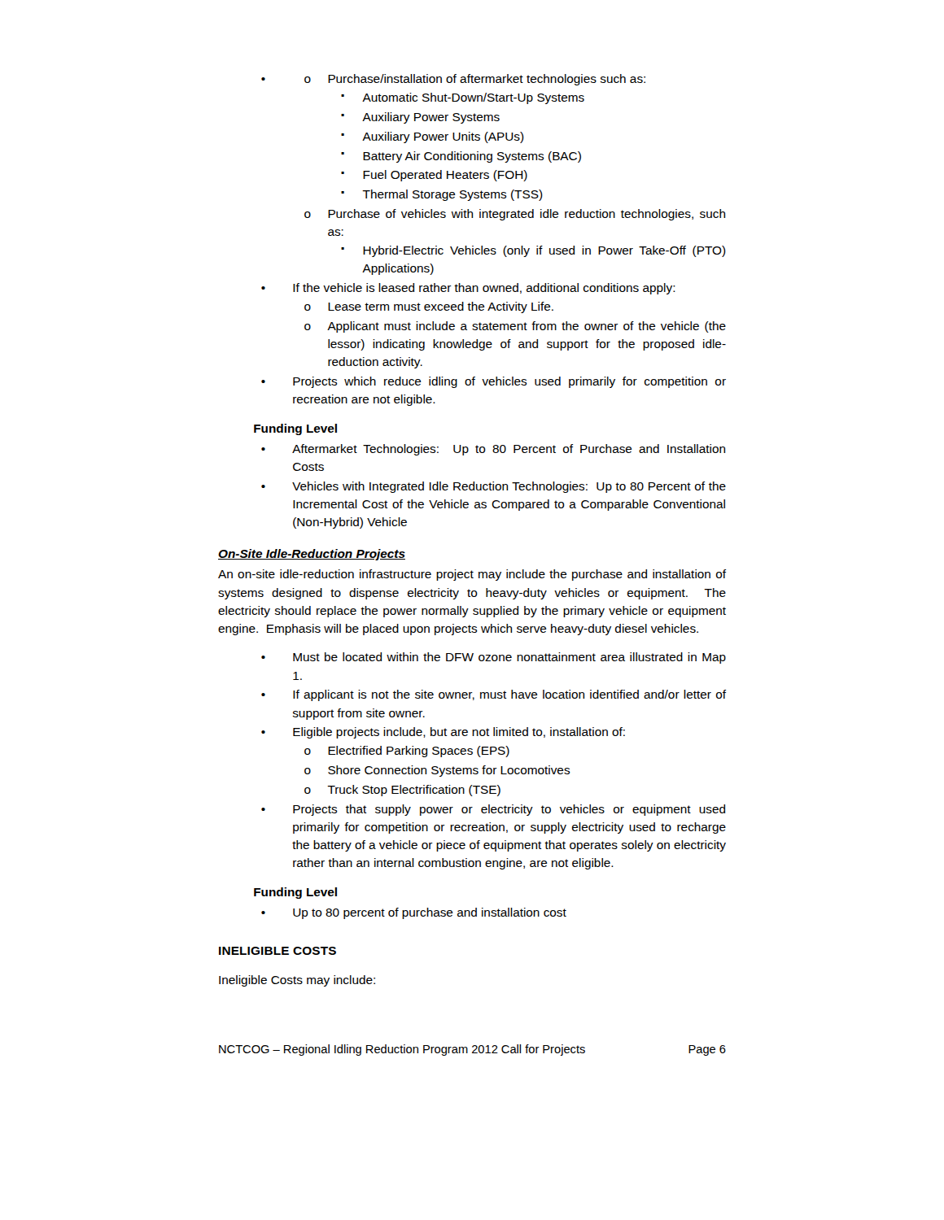Purchase/installation of aftermarket technologies such as:
Automatic Shut-Down/Start-Up Systems
Auxiliary Power Systems
Auxiliary Power Units (APUs)
Battery Air Conditioning Systems (BAC)
Fuel Operated Heaters (FOH)
Thermal Storage Systems (TSS)
Purchase of vehicles with integrated idle reduction technologies, such as:
Hybrid-Electric Vehicles (only if used in Power Take-Off (PTO) Applications)
If the vehicle is leased rather than owned, additional conditions apply:
Lease term must exceed the Activity Life.
Applicant must include a statement from the owner of the vehicle (the lessor) indicating knowledge of and support for the proposed idle-reduction activity.
Projects which reduce idling of vehicles used primarily for competition or recreation are not eligible.
Funding Level
Aftermarket Technologies: Up to 80 Percent of Purchase and Installation Costs
Vehicles with Integrated Idle Reduction Technologies: Up to 80 Percent of the Incremental Cost of the Vehicle as Compared to a Comparable Conventional (Non-Hybrid) Vehicle
On-Site Idle-Reduction Projects
An on-site idle-reduction infrastructure project may include the purchase and installation of systems designed to dispense electricity to heavy-duty vehicles or equipment. The electricity should replace the power normally supplied by the primary vehicle or equipment engine. Emphasis will be placed upon projects which serve heavy-duty diesel vehicles.
Must be located within the DFW ozone nonattainment area illustrated in Map 1.
If applicant is not the site owner, must have location identified and/or letter of support from site owner.
Eligible projects include, but are not limited to, installation of:
Electrified Parking Spaces (EPS)
Shore Connection Systems for Locomotives
Truck Stop Electrification (TSE)
Projects that supply power or electricity to vehicles or equipment used primarily for competition or recreation, or supply electricity used to recharge the battery of a vehicle or piece of equipment that operates solely on electricity rather than an internal combustion engine, are not eligible.
Funding Level
Up to 80 percent of purchase and installation cost
INELIGIBLE COSTS
Ineligible Costs may include:
NCTCOG – Regional Idling Reduction Program 2012 Call for Projects Page 6